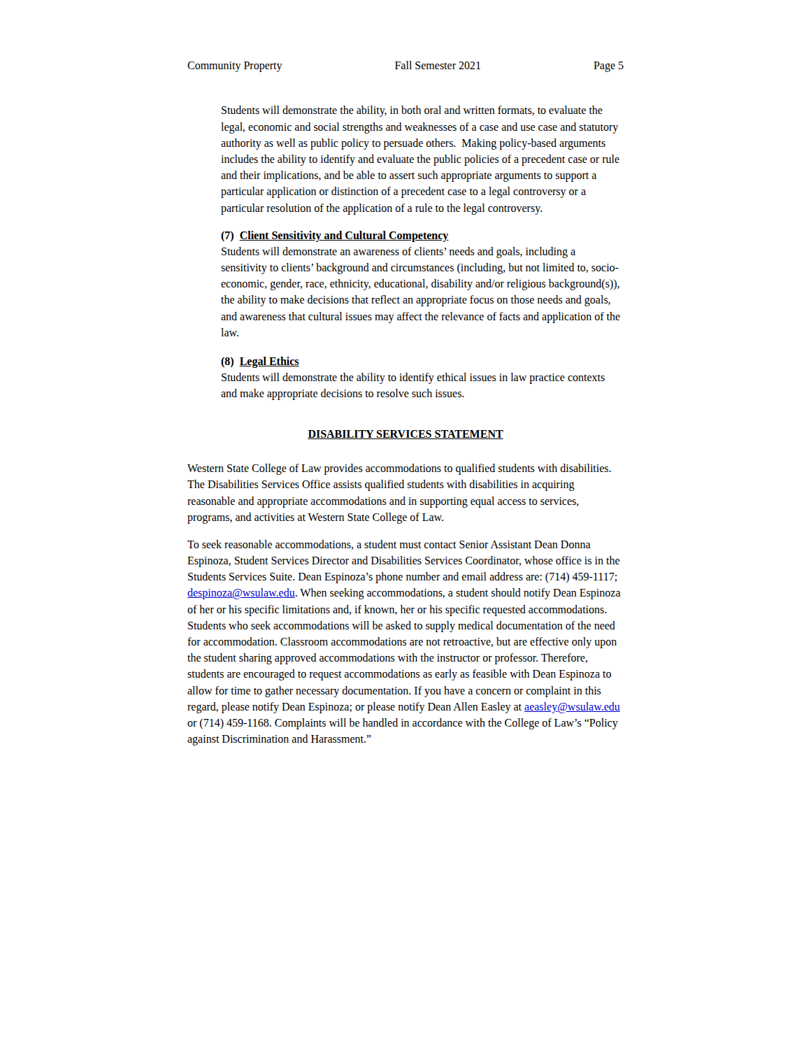Community Property Fall Semester 2021 Page 5
Students will demonstrate the ability, in both oral and written formats, to evaluate the legal, economic and social strengths and weaknesses of a case and use case and statutory authority as well as public policy to persuade others. Making policy-based arguments includes the ability to identify and evaluate the public policies of a precedent case or rule and their implications, and be able to assert such appropriate arguments to support a particular application or distinction of a precedent case to a legal controversy or a particular resolution of the application of a rule to the legal controversy.
(7) Client Sensitivity and Cultural Competency
Students will demonstrate an awareness of clients’ needs and goals, including a sensitivity to clients’ background and circumstances (including, but not limited to, socio-economic, gender, race, ethnicity, educational, disability and/or religious background(s)), the ability to make decisions that reflect an appropriate focus on those needs and goals, and awareness that cultural issues may affect the relevance of facts and application of the law.
(8) Legal Ethics
Students will demonstrate the ability to identify ethical issues in law practice contexts and make appropriate decisions to resolve such issues.
DISABILITY SERVICES STATEMENT
Western State College of Law provides accommodations to qualified students with disabilities. The Disabilities Services Office assists qualified students with disabilities in acquiring reasonable and appropriate accommodations and in supporting equal access to services, programs, and activities at Western State College of Law.
To seek reasonable accommodations, a student must contact Senior Assistant Dean Donna Espinoza, Student Services Director and Disabilities Services Coordinator, whose office is in the Students Services Suite. Dean Espinoza’s phone number and email address are: (714) 459-1117; despinoza@wsulaw.edu. When seeking accommodations, a student should notify Dean Espinoza of her or his specific limitations and, if known, her or his specific requested accommodations. Students who seek accommodations will be asked to supply medical documentation of the need for accommodation. Classroom accommodations are not retroactive, but are effective only upon the student sharing approved accommodations with the instructor or professor. Therefore, students are encouraged to request accommodations as early as feasible with Dean Espinoza to allow for time to gather necessary documentation. If you have a concern or complaint in this regard, please notify Dean Espinoza; or please notify Dean Allen Easley at aeasley@wsulaw.edu or (714) 459-1168. Complaints will be handled in accordance with the College of Law’s “Policy against Discrimination and Harassment.”